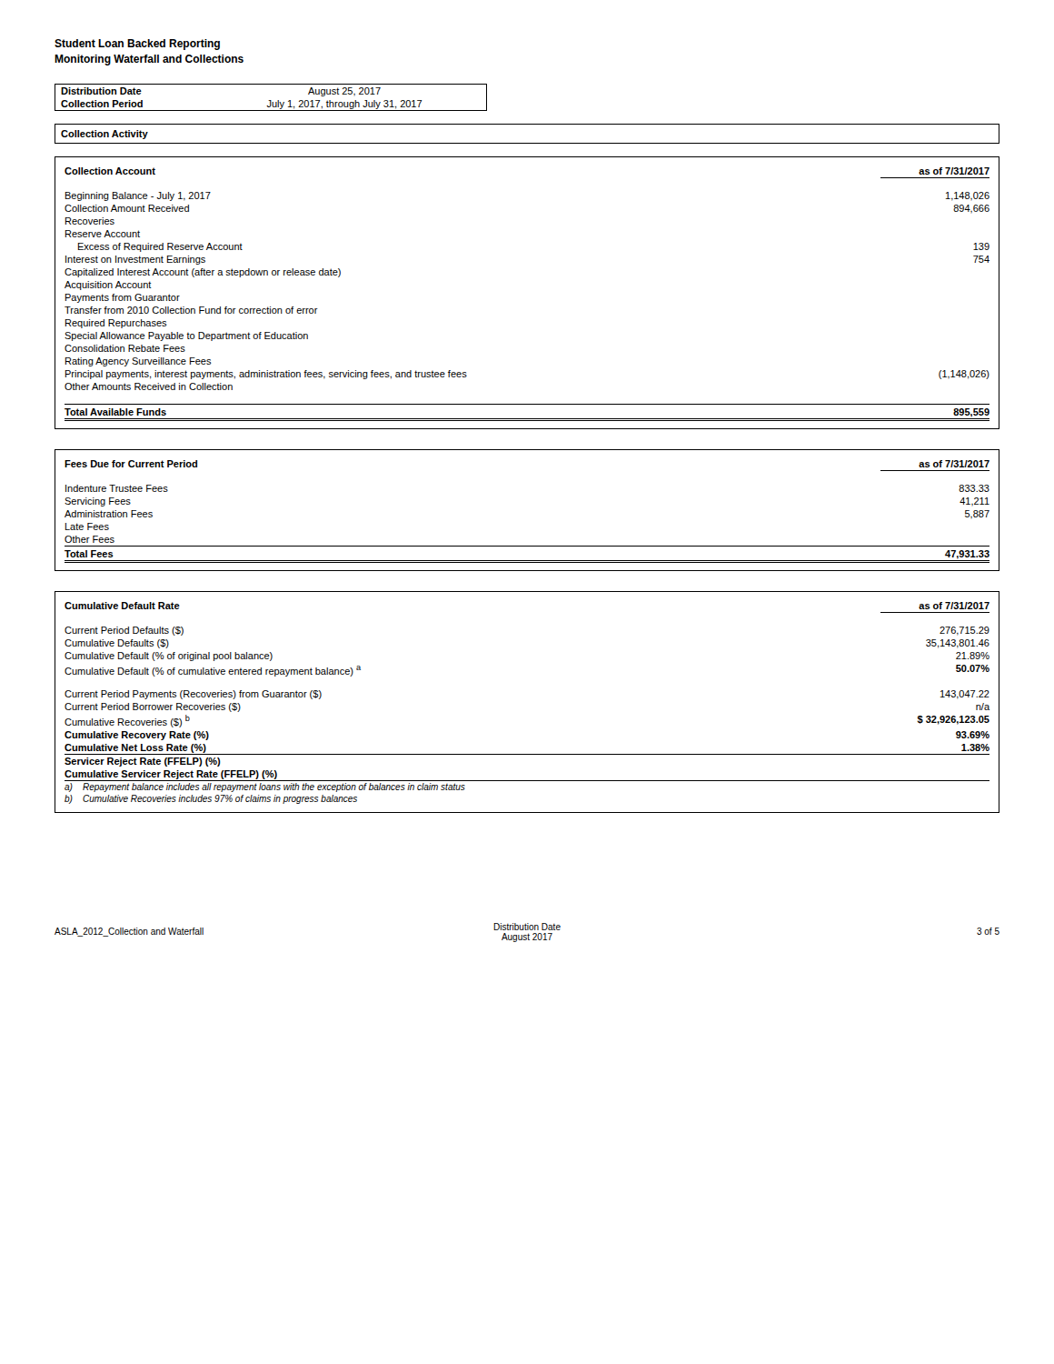Student Loan Backed Reporting
Monitoring Waterfall and Collections
| Distribution Date | August 25, 2017 |
| Collection Period | July 1, 2017, through July 31, 2017 |
Collection Activity
| Collection Account | as of 7/31/2017 |
| Beginning Balance - July 1, 2017 | 1,148,026 |
| Collection Amount Received | 894,666 |
| Recoveries | |
| Reserve Account | |
| Excess of Required Reserve Account | 139 |
| Interest on Investment Earnings | 754 |
| Capitalized Interest Account (after a stepdown or release date) | |
| Acquisition Account | |
| Payments from Guarantor | |
| Transfer from 2010 Collection Fund for correction of error | |
| Required Repurchases | |
| Special Allowance Payable to Department of Education | |
| Consolidation Rebate Fees | |
| Rating Agency Surveillance Fees | |
| Principal payments, interest payments, administration fees, servicing fees, and trustee fees | (1,148,026) |
| Other Amounts Received in Collection | |
| Total Available Funds | 895,559 |
| Fees Due for Current Period | as of 7/31/2017 |
| Indenture Trustee Fees | 833.33 |
| Servicing Fees | 41,211 |
| Administration Fees | 5,887 |
| Late Fees | |
| Other Fees | |
| Total Fees | 47,931.33 |
| Cumulative Default Rate | as of 7/31/2017 |
| Current Period Defaults ($) | 276,715.29 |
| Cumulative Defaults ($) | 35,143,801.46 |
| Cumulative Default (% of original pool balance) | 21.89% |
| Cumulative Default (% of cumulative entered repayment balance) a | 50.07% |
| Current Period Payments (Recoveries) from Guarantor ($) | 143,047.22 |
| Current Period Borrower Recoveries ($) | n/a |
| Cumulative Recoveries ($) b | $ 32,926,123.05 |
| Cumulative Recovery Rate (%) | 93.69% |
| Cumulative Net Loss Rate (%) | 1.38% |
| Servicer Reject Rate (FFELP) (%) | |
| Cumulative Servicer Reject Rate (FFELP) (%) | |
| a) Repayment balance includes all repayment loans with the exception of balances in claim status |
| b) Cumulative Recoveries includes 97% of claims in progress balances |
| ASLA_2012_Collection and Waterfall | Distribution Date August 2017 | 3 of 5 |